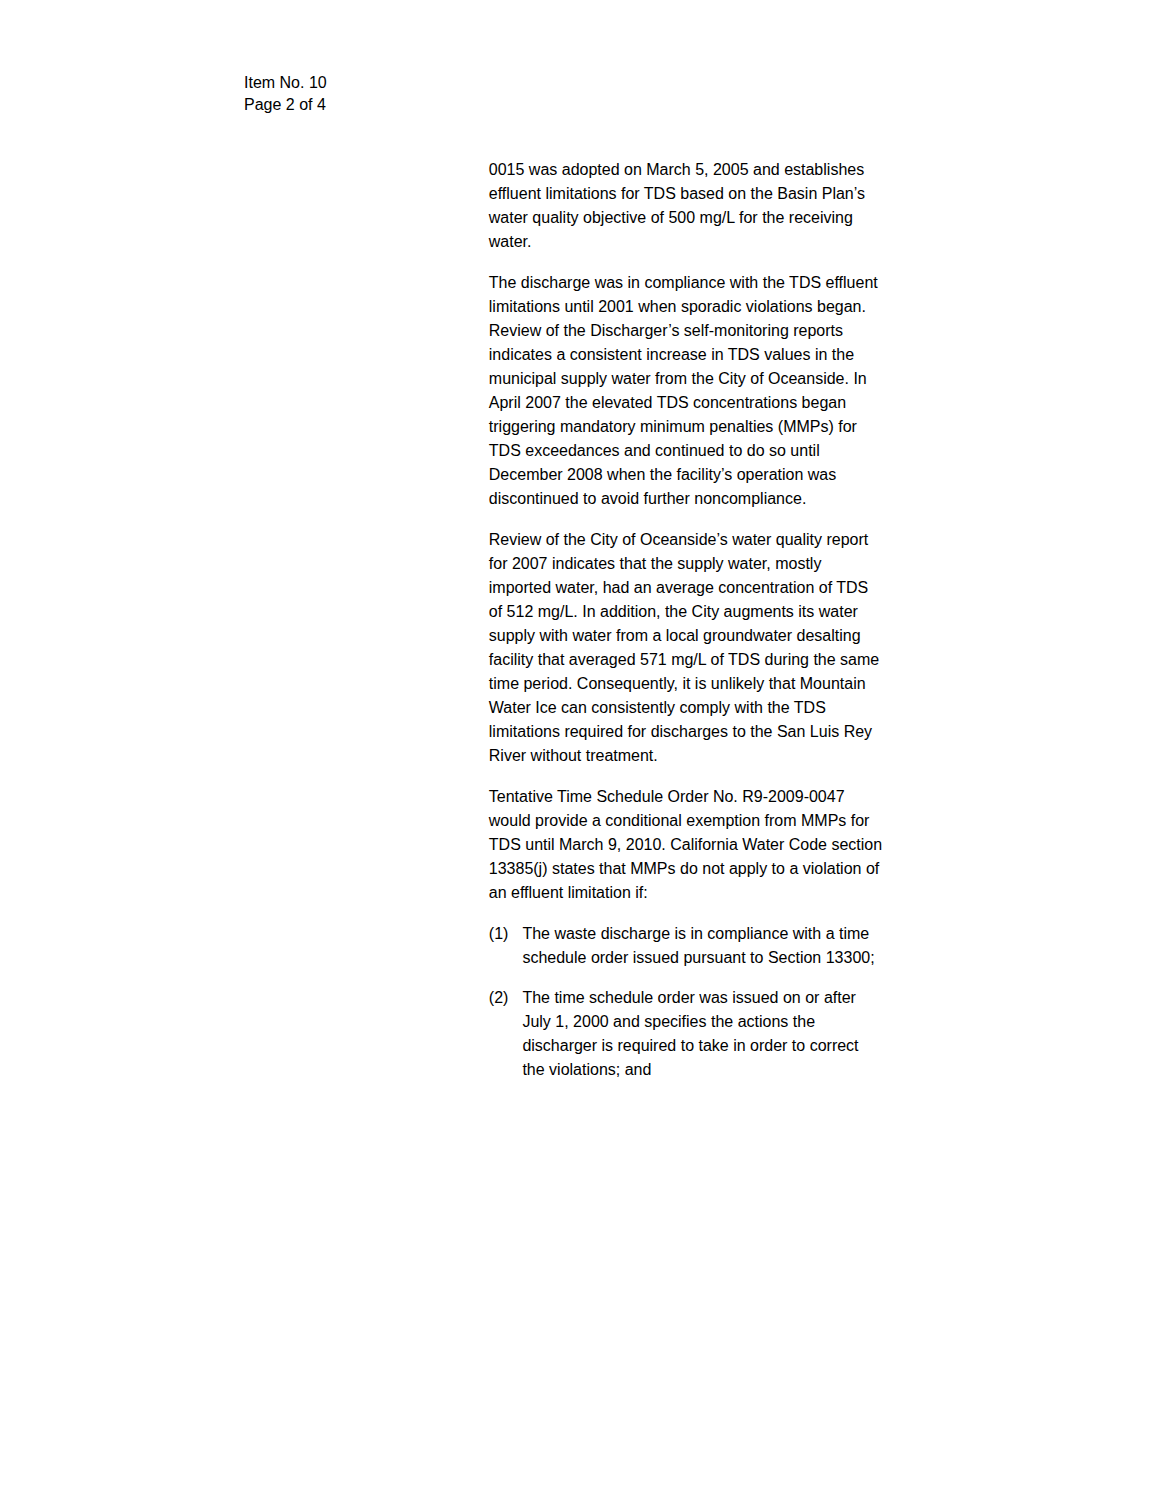Item No. 10
Page 2 of 4
0015 was adopted on March 5, 2005 and establishes effluent limitations for TDS based on the Basin Plan’s water quality objective of 500 mg/L for the receiving water.
The discharge was in compliance with the TDS effluent limitations until 2001 when sporadic violations began. Review of the Discharger’s self-monitoring reports indicates a consistent increase in TDS values in the municipal supply water from the City of Oceanside. In April 2007 the elevated TDS concentrations began triggering mandatory minimum penalties (MMPs) for TDS exceedances and continued to do so until December 2008 when the facility’s operation was discontinued to avoid further noncompliance.
Review of the City of Oceanside’s water quality report for 2007 indicates that the supply water, mostly imported water, had an average concentration of TDS of 512 mg/L. In addition, the City augments its water supply with water from a local groundwater desalting facility that averaged 571 mg/L of TDS during the same time period. Consequently, it is unlikely that Mountain Water Ice can consistently comply with the TDS limitations required for discharges to the San Luis Rey River without treatment.
Tentative Time Schedule Order No. R9-2009-0047 would provide a conditional exemption from MMPs for TDS until March 9, 2010. California Water Code section 13385(j) states that MMPs do not apply to a violation of an effluent limitation if:
(1) The waste discharge is in compliance with a time schedule order issued pursuant to Section 13300;
(2) The time schedule order was issued on or after July 1, 2000 and specifies the actions the discharger is required to take in order to correct the violations; and